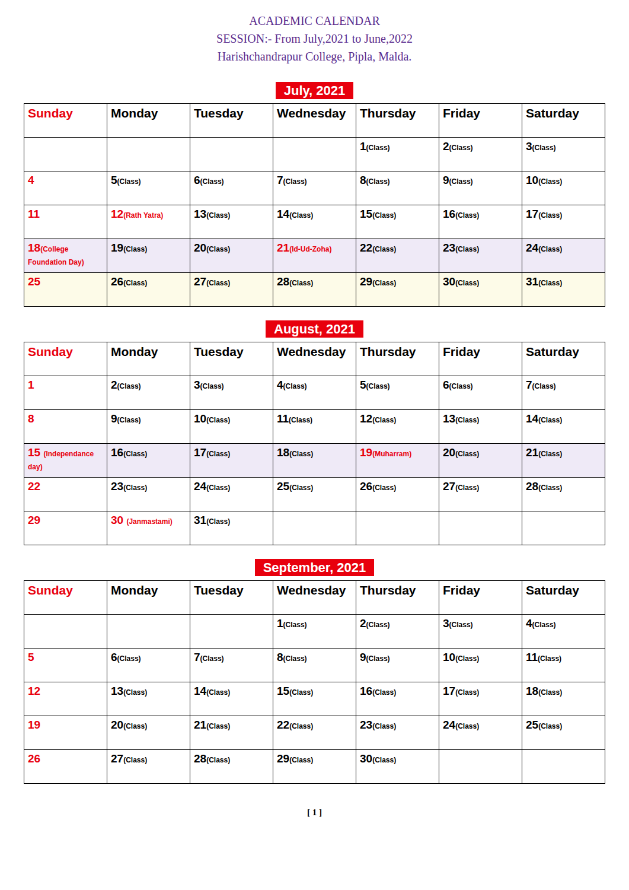ACADEMIC CALENDAR
SESSION:- From July,2021 to June,2022
Harishchandrapur College, Pipla, Malda.
July, 2021
| Sunday | Monday | Tuesday | Wednesday | Thursday | Friday | Saturday |
| --- | --- | --- | --- | --- | --- | --- |
| | | | | 1 (Class) | 2 (Class) | 3 (Class) |
| 4 | 5 (Class) | 6 (Class) | 7 (Class) | 8 (Class) | 9 (Class) | 10 (Class) |
| 11 | 12 (Rath Yatra) | 13 (Class) | 14 (Class) | 15 (Class) | 16 (Class) | 17 (Class) |
| 18 (College Foundation Day) | 19 (Class) | 20 (Class) | 21 (Id-Ud-Zoha) | 22 (Class) | 23 (Class) | 24 (Class) |
| 25 | 26 (Class) | 27 (Class) | 28 (Class) | 29 (Class) | 30 (Class) | 31 (Class) |
August, 2021
| Sunday | Monday | Tuesday | Wednesday | Thursday | Friday | Saturday |
| --- | --- | --- | --- | --- | --- | --- |
| 1 | 2 (Class) | 3 (Class) | 4 (Class) | 5 (Class) | 6 (Class) | 7 (Class) |
| 8 | 9 (Class) | 10 (Class) | 11 (Class) | 12 (Class) | 13 (Class) | 14 (Class) |
| 15 (Independance day) | 16 (Class) | 17 (Class) | 18 (Class) | 19 (Muharram) | 20 (Class) | 21 (Class) |
| 22 | 23 (Class) | 24 (Class) | 25 (Class) | 26 (Class) | 27 (Class) | 28 (Class) |
| 29 | 30 (Janmastami) | 31 (Class) | | | | |
September, 2021
| Sunday | Monday | Tuesday | Wednesday | Thursday | Friday | Saturday |
| --- | --- | --- | --- | --- | --- | --- |
| | | | 1 (Class) | 2 (Class) | 3 (Class) | 4 (Class) |
| 5 | 6 (Class) | 7 (Class) | 8 (Class) | 9 (Class) | 10 (Class) | 11 (Class) |
| 12 | 13 (Class) | 14 (Class) | 15 (Class) | 16 (Class) | 17 (Class) | 18 (Class) |
| 19 | 20 (Class) | 21 (Class) | 22 (Class) | 23 (Class) | 24 (Class) | 25 (Class) |
| 26 | 27 (Class) | 28 (Class) | 29 (Class) | 30 (Class) | | |
[ 1 ]